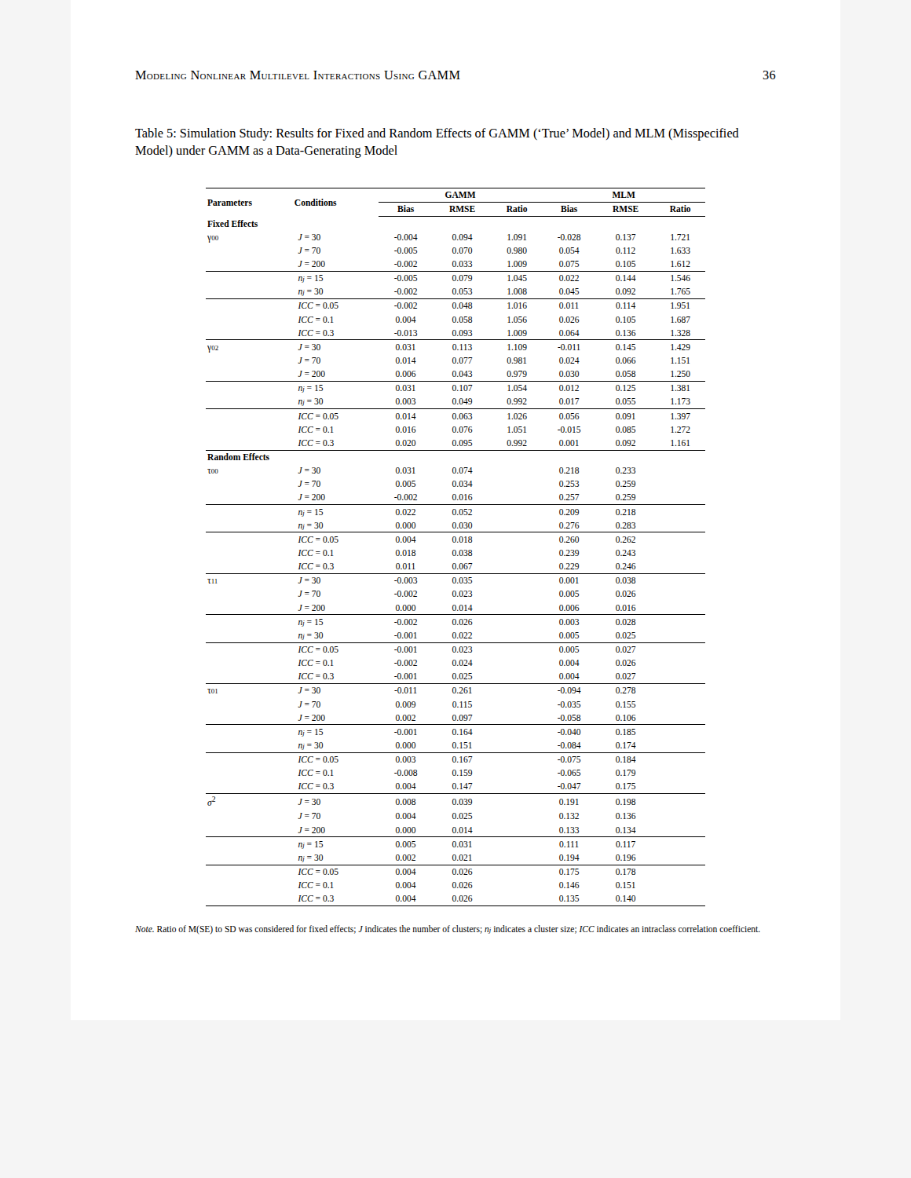Modeling Nonlinear Multilevel Interactions Using GAMM 36
Table 5: Simulation Study: Results for Fixed and Random Effects of GAMM (‘True’ Model) and MLM (Misspecified Model) under GAMM as a Data-Generating Model
| Parameters | Conditions | GAMM | MLM |
| --- | --- | --- | --- |
| Bias | RMSE | Ratio | Bias | RMSE | Ratio |
| Fixed Effects |
| γ 00 | J = 30 | -0.004 | 0.094 | 1.091 | -0.028 | 0.137 | 1.721 |
| | J = 70 | -0.005 | 0.070 | 0.980 | 0.054 | 0.112 | 1.633 |
| | J = 200 | -0.002 | 0.033 | 1.009 | 0.075 | 0.105 | 1.612 |
| | n j = 15 | -0.005 | 0.079 | 1.045 | 0.022 | 0.144 | 1.546 |
| | n j = 30 | -0.002 | 0.053 | 1.008 | 0.045 | 0.092 | 1.765 |
| | ICC = 0.05 | -0.002 | 0.048 | 1.016 | 0.011 | 0.114 | 1.951 |
| | ICC = 0.1 | 0.004 | 0.058 | 1.056 | 0.026 | 0.105 | 1.687 |
| | ICC = 0.3 | -0.013 | 0.093 | 1.009 | 0.064 | 0.136 | 1.328 |
| γ 02 | J = 30 | 0.031 | 0.113 | 1.109 | -0.011 | 0.145 | 1.429 |
| | J = 70 | 0.014 | 0.077 | 0.981 | 0.024 | 0.066 | 1.151 |
| | J = 200 | 0.006 | 0.043 | 0.979 | 0.030 | 0.058 | 1.250 |
| | n j = 15 | 0.031 | 0.107 | 1.054 | 0.012 | 0.125 | 1.381 |
| | n j = 30 | 0.003 | 0.049 | 0.992 | 0.017 | 0.055 | 1.173 |
| | ICC = 0.05 | 0.014 | 0.063 | 1.026 | 0.056 | 0.091 | 1.397 |
| | ICC = 0.1 | 0.016 | 0.076 | 1.051 | -0.015 | 0.085 | 1.272 |
| | ICC = 0.3 | 0.020 | 0.095 | 0.992 | 0.001 | 0.092 | 1.161 |
| Random Effects |
| τ 00 | J = 30 | 0.031 | 0.074 | | 0.218 | 0.233 | |
| | J = 70 | 0.005 | 0.034 | | 0.253 | 0.259 | |
| | J = 200 | -0.002 | 0.016 | | 0.257 | 0.259 | |
| | n j = 15 | 0.022 | 0.052 | | 0.209 | 0.218 | |
| | n j = 30 | 0.000 | 0.030 | | 0.276 | 0.283 | |
| | ICC = 0.05 | 0.004 | 0.018 | | 0.260 | 0.262 | |
| | ICC = 0.1 | 0.018 | 0.038 | | 0.239 | 0.243 | |
| | ICC = 0.3 | 0.011 | 0.067 | | 0.229 | 0.246 | |
| τ 11 | J = 30 | -0.003 | 0.035 | | 0.001 | 0.038 | |
| | J = 70 | -0.002 | 0.023 | | 0.005 | 0.026 | |
| | J = 200 | 0.000 | 0.014 | | 0.006 | 0.016 | |
| | n j = 15 | -0.002 | 0.026 | | 0.003 | 0.028 | |
| | n j = 30 | -0.001 | 0.022 | | 0.005 | 0.025 | |
| | ICC = 0.05 | -0.001 | 0.023 | | 0.005 | 0.027 | |
| | ICC = 0.1 | -0.002 | 0.024 | | 0.004 | 0.026 | |
| | ICC = 0.3 | -0.001 | 0.025 | | 0.004 | 0.027 | |
| τ 01 | J = 30 | -0.011 | 0.261 | | -0.094 | 0.278 | |
| | J = 70 | 0.009 | 0.115 | | -0.035 | 0.155 | |
| | J = 200 | 0.002 | 0.097 | | -0.058 | 0.106 | |
| | n j = 15 | -0.001 | 0.164 | | -0.040 | 0.185 | |
| | n j = 30 | 0.000 | 0.151 | | -0.084 | 0.174 | |
| | ICC = 0.05 | 0.003 | 0.167 | | -0.075 | 0.184 | |
| | ICC = 0.1 | -0.008 | 0.159 | | -0.065 | 0.179 | |
| | ICC = 0.3 | 0.004 | 0.147 | | -0.047 | 0.175 | |
| σ 2 | J = 30 | 0.008 | 0.039 | | 0.191 | 0.198 | |
| | J = 70 | 0.004 | 0.025 | | 0.132 | 0.136 | |
| | J = 200 | 0.000 | 0.014 | | 0.133 | 0.134 | |
| | n j = 15 | 0.005 | 0.031 | | 0.111 | 0.117 | |
| | n j = 30 | 0.002 | 0.021 | | 0.194 | 0.196 | |
| | ICC = 0.05 | 0.004 | 0.026 | | 0.175 | 0.178 | |
| | ICC = 0.1 | 0.004 | 0.026 | | 0.146 | 0.151 | |
| | ICC = 0.3 | 0.004 | 0.026 | | 0.135 | 0.140 | |
Note. Ratio of M(SE) to SD was considered for fixed effects; J indicates the number of clusters; nj indicates a cluster size; ICC indicates an intraclass correlation coefficient.